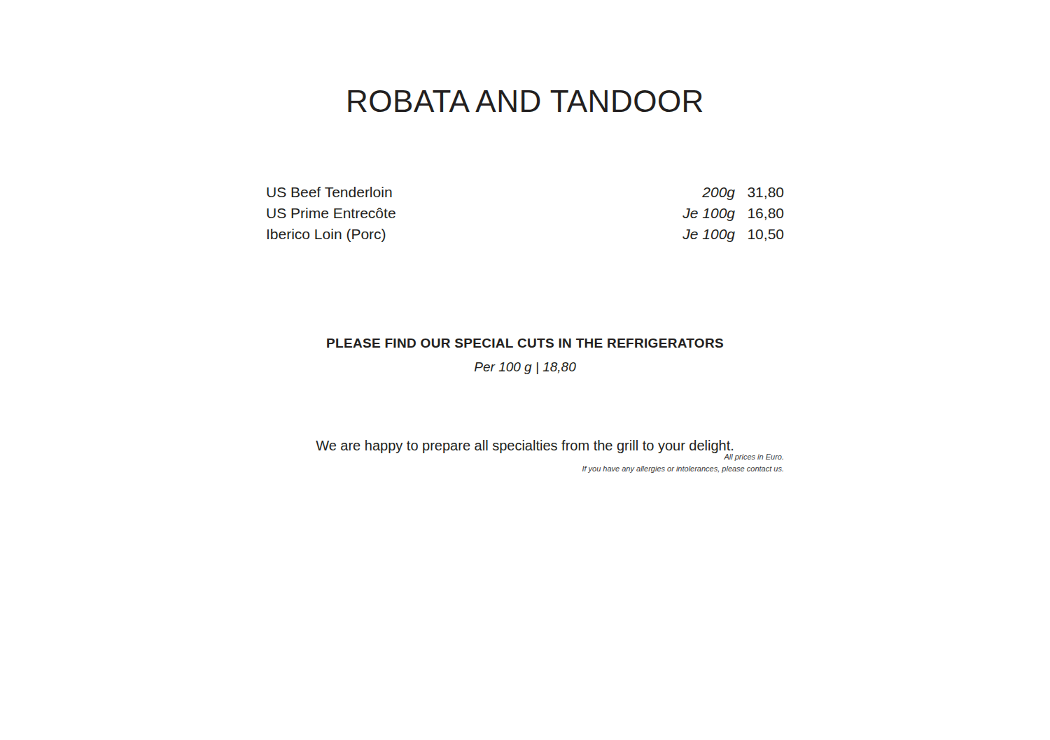ROBATA AND TANDOOR
| US Beef Tenderloin | 200g | 31,80 |
| US Prime Entrecôte | Je 100g | 16,80 |
| Iberico Loin (Porc) | Je 100g | 10,50 |
PLEASE FIND OUR SPECIAL CUTS IN THE REFRIGERATORS
Per 100 g | 18,80
We are happy to prepare all specialties from the grill to your delight.
All prices in Euro.
If you have any allergies or intolerances, please contact us.